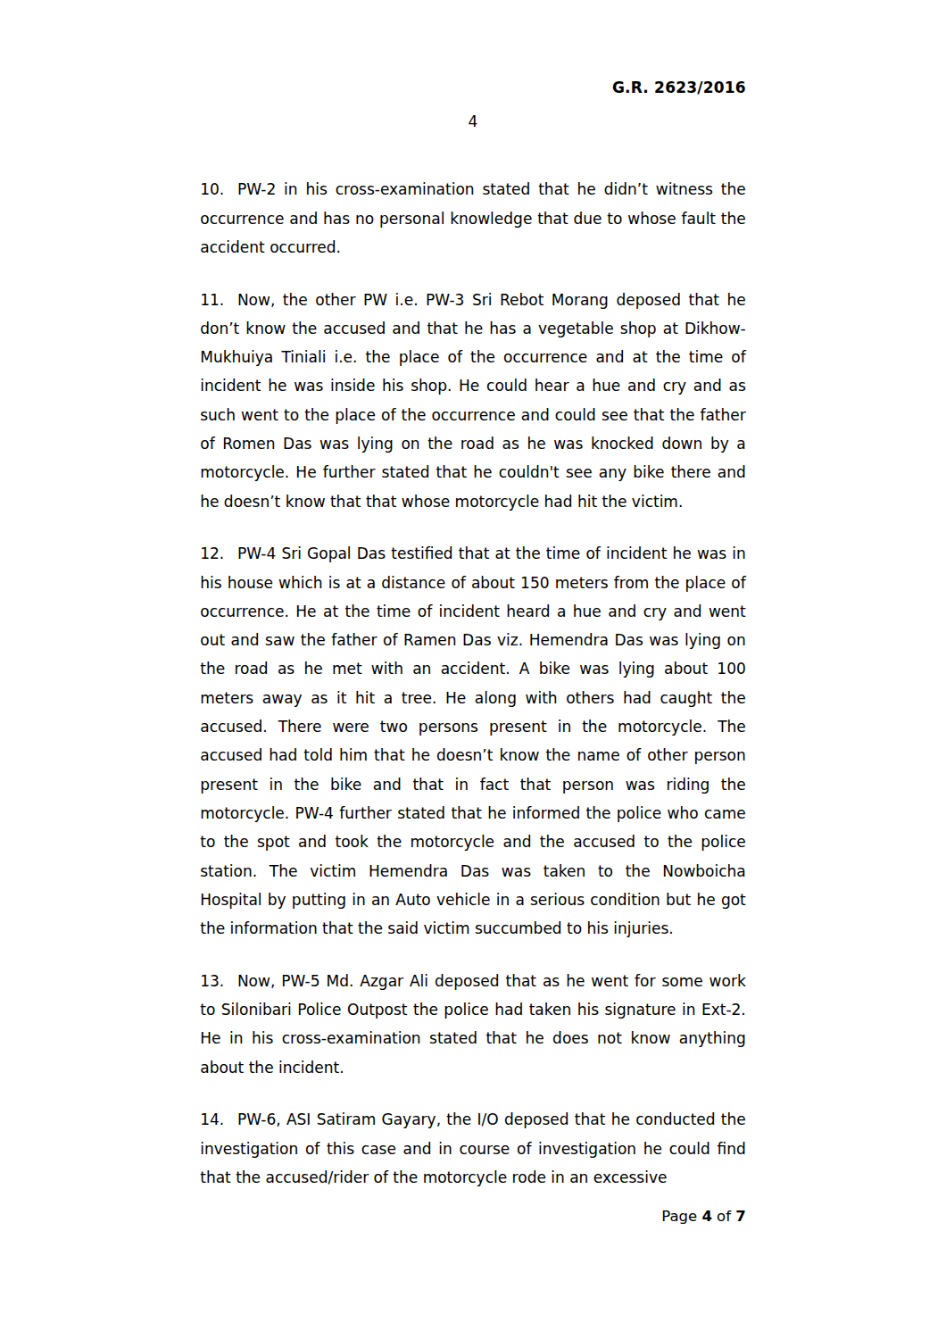G.R. 2623/2016
4
10. PW-2 in his cross-examination stated that he didn’t witness the occurrence and has no personal knowledge that due to whose fault the accident occurred.
11. Now, the other PW i.e. PW-3 Sri Rebot Morang deposed that he don’t know the accused and that he has a vegetable shop at Dikhow-Mukhuiya Tiniali i.e. the place of the occurrence and at the time of incident he was inside his shop. He could hear a hue and cry and as such went to the place of the occurrence and could see that the father of Romen Das was lying on the road as he was knocked down by a motorcycle. He further stated that he couldn't see any bike there and he doesn’t know that that whose motorcycle had hit the victim.
12. PW-4 Sri Gopal Das testified that at the time of incident he was in his house which is at a distance of about 150 meters from the place of occurrence. He at the time of incident heard a hue and cry and went out and saw the father of Ramen Das viz. Hemendra Das was lying on the road as he met with an accident. A bike was lying about 100 meters away as it hit a tree. He along with others had caught the accused. There were two persons present in the motorcycle. The accused had told him that he doesn’t know the name of other person present in the bike and that in fact that person was riding the motorcycle. PW-4 further stated that he informed the police who came to the spot and took the motorcycle and the accused to the police station. The victim Hemendra Das was taken to the Nowboicha Hospital by putting in an Auto vehicle in a serious condition but he got the information that the said victim succumbed to his injuries.
13. Now, PW-5 Md. Azgar Ali deposed that as he went for some work to Silonibari Police Outpost the police had taken his signature in Ext-2. He in his cross-examination stated that he does not know anything about the incident.
14. PW-6, ASI Satiram Gayary, the I/O deposed that he conducted the investigation of this case and in course of investigation he could find that the accused/rider of the motorcycle rode in an excessive
Page 4 of 7